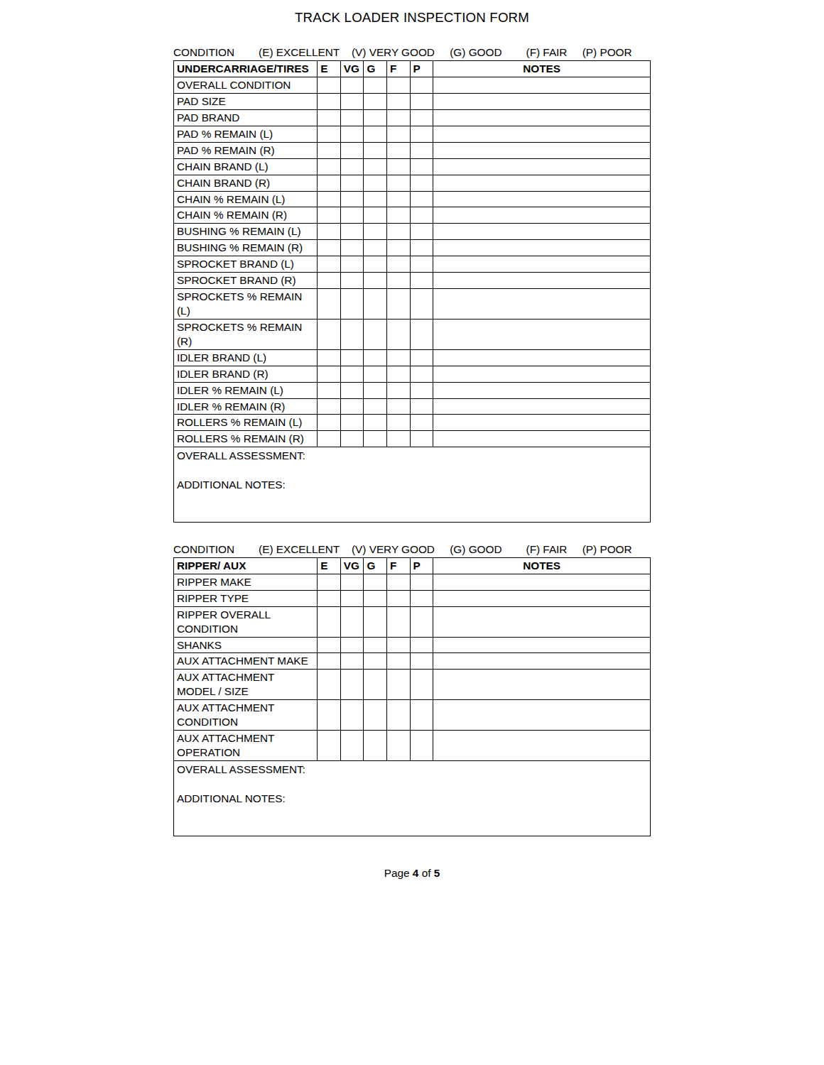TRACK LOADER INSPECTION FORM
CONDITION (E) EXCELLENT (V) VERY GOOD (G) GOOD (F) FAIR (P) POOR
| UNDERCARRIAGE/TIRES | E | VG | G | F | P | NOTES |
| --- | --- | --- | --- | --- | --- | --- |
| OVERALL CONDITION | | | | | | |
| PAD SIZE | | | | | | |
| PAD BRAND | | | | | | |
| PAD % REMAIN (L) | | | | | | |
| PAD % REMAIN (R) | | | | | | |
| CHAIN BRAND (L) | | | | | | |
| CHAIN BRAND (R) | | | | | | |
| CHAIN % REMAIN (L) | | | | | | |
| CHAIN % REMAIN (R) | | | | | | |
| BUSHING % REMAIN (L) | | | | | | |
| BUSHING % REMAIN (R) | | | | | | |
| SPROCKET BRAND (L) | | | | | | |
| SPROCKET BRAND (R) | | | | | | |
| SPROCKETS % REMAIN (L) | | | | | | |
| SPROCKETS % REMAIN (R) | | | | | | |
| IDLER BRAND (L) | | | | | | |
| IDLER BRAND (R) | | | | | | |
| IDLER % REMAIN (L) | | | | | | |
| IDLER % REMAIN (R) | | | | | | |
| ROLLERS % REMAIN (L) | | | | | | |
| ROLLERS % REMAIN (R) | | | | | | |
| OVERALL ASSESSMENT: ADDITIONAL NOTES: |
CONDITION (E) EXCELLENT (V) VERY GOOD (G) GOOD (F) FAIR (P) POOR
| RIPPER/ AUX | E | VG | G | F | P | NOTES |
| --- | --- | --- | --- | --- | --- | --- |
| RIPPER MAKE | | | | | | |
| RIPPER TYPE | | | | | | |
| RIPPER OVERALL CONDITION | | | | | | |
| SHANKS | | | | | | |
| AUX ATTACHMENT MAKE | | | | | | |
| AUX ATTACHMENT MODEL / SIZE | | | | | | |
| AUX ATTACHMENT CONDITION | | | | | | |
| AUX ATTACHMENT OPERATION | | | | | | |
| OVERALL ASSESSMENT: ADDITIONAL NOTES: |
Page 4 of 5